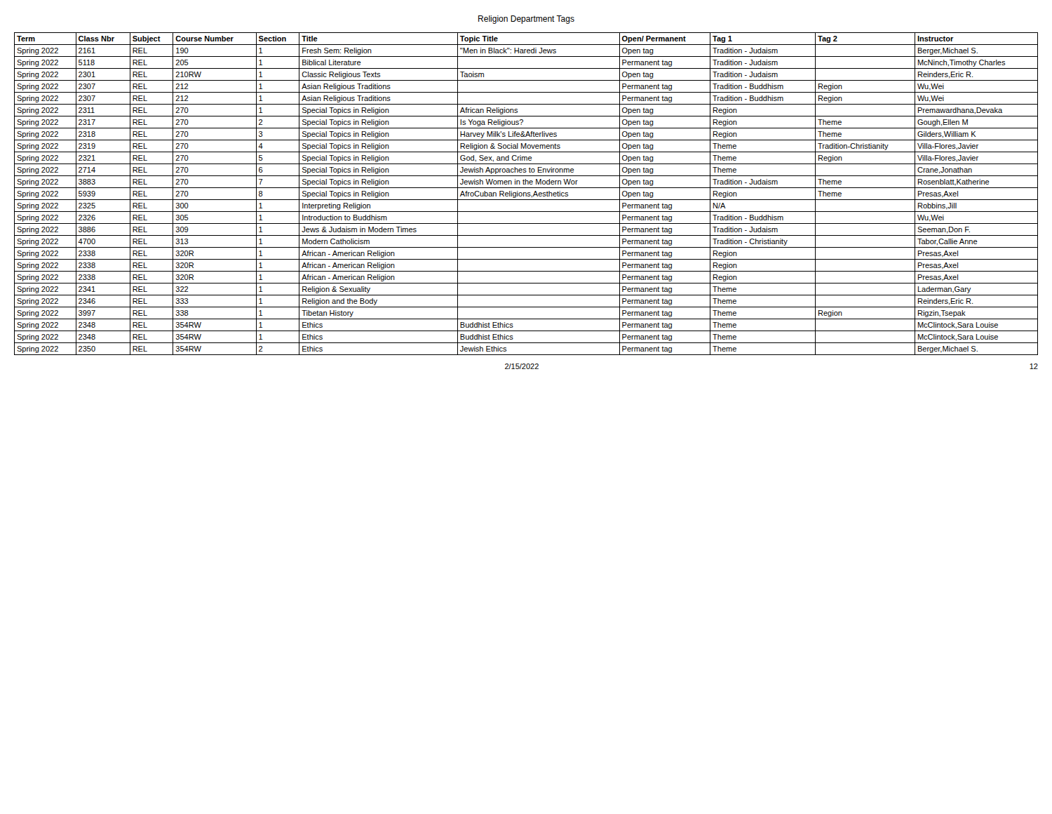Religion Department Tags
| Term | Class Nbr | Subject | Course Number | Section | Title | Topic Title | Open/ Permanent | Tag 1 | Tag 2 | Instructor |
| --- | --- | --- | --- | --- | --- | --- | --- | --- | --- | --- |
| Spring 2022 | 2161 | REL | 190 | 1 | Fresh Sem: Religion | "Men in Black": Haredi Jews | Open tag | Tradition - Judaism | | Berger,Michael S. |
| Spring 2022 | 5118 | REL | 205 | 1 | Biblical Literature | | Permanent tag | Tradition - Judaism | | McNinch,Timothy Charles |
| Spring 2022 | 2301 | REL | 210RW | 1 | Classic Religious Texts | Taoism | Open tag | Tradition - Judaism | | Reinders,Eric R. |
| Spring 2022 | 2307 | REL | 212 | 1 | Asian Religious Traditions | | Permanent tag | Tradition - Buddhism | Region | Wu,Wei |
| Spring 2022 | 2307 | REL | 212 | 1 | Asian Religious Traditions | | Permanent tag | Tradition - Buddhism | Region | Wu,Wei |
| Spring 2022 | 2311 | REL | 270 | 1 | Special Topics in Religion | African Religions | Open tag | Region | | Premawardhana,Devaka |
| Spring 2022 | 2317 | REL | 270 | 2 | Special Topics in Religion | Is Yoga Religious? | Open tag | Region | Theme | Gough,Ellen M |
| Spring 2022 | 2318 | REL | 270 | 3 | Special Topics in Religion | Harvey Milk's Life&Afterlives | Open tag | Region | Theme | Gilders,William K |
| Spring 2022 | 2319 | REL | 270 | 4 | Special Topics in Religion | Religion & Social Movements | Open tag | Theme | Tradition-Christianity | Villa-Flores,Javier |
| Spring 2022 | 2321 | REL | 270 | 5 | Special Topics in Religion | God, Sex, and Crime | Open tag | Theme | Region | Villa-Flores,Javier |
| Spring 2022 | 2714 | REL | 270 | 6 | Special Topics in Religion | Jewish Approaches to Environme | Open tag | Theme | | Crane,Jonathan |
| Spring 2022 | 3883 | REL | 270 | 7 | Special Topics in Religion | Jewish Women in the Modern Wor | Open tag | Tradition - Judaism | Theme | Rosenblatt,Katherine |
| Spring 2022 | 5939 | REL | 270 | 8 | Special Topics in Religion | AfroCuban Religions,Aesthetics | Open tag | Region | Theme | Presas,Axel |
| Spring 2022 | 2325 | REL | 300 | 1 | Interpreting Religion | | Permanent tag | N/A | | Robbins,Jill |
| Spring 2022 | 2326 | REL | 305 | 1 | Introduction to Buddhism | | Permanent tag | Tradition - Buddhism | | Wu,Wei |
| Spring 2022 | 3886 | REL | 309 | 1 | Jews & Judaism in Modern Times | | Permanent tag | Tradition - Judaism | | Seeman,Don F. |
| Spring 2022 | 4700 | REL | 313 | 1 | Modern Catholicism | | Permanent tag | Tradition - Christianity | | Tabor,Callie Anne |
| Spring 2022 | 2338 | REL | 320R | 1 | African - American Religion | | Permanent tag | Region | | Presas,Axel |
| Spring 2022 | 2338 | REL | 320R | 1 | African - American Religion | | Permanent tag | Region | | Presas,Axel |
| Spring 2022 | 2338 | REL | 320R | 1 | African - American Religion | | Permanent tag | Region | | Presas,Axel |
| Spring 2022 | 2341 | REL | 322 | 1 | Religion & Sexuality | | Permanent tag | Theme | | Laderman,Gary |
| Spring 2022 | 2346 | REL | 333 | 1 | Religion and the Body | | Permanent tag | Theme | | Reinders,Eric R. |
| Spring 2022 | 3997 | REL | 338 | 1 | Tibetan History | | Permanent tag | Theme | Region | Rigzin,Tsepak |
| Spring 2022 | 2348 | REL | 354RW | 1 | Ethics | Buddhist Ethics | Permanent tag | Theme | | McClintock,Sara Louise |
| Spring 2022 | 2348 | REL | 354RW | 1 | Ethics | Buddhist Ethics | Permanent tag | Theme | | McClintock,Sara Louise |
| Spring 2022 | 2350 | REL | 354RW | 2 | Ethics | Jewish Ethics | Permanent tag | Theme | | Berger,Michael S. |
2/15/2022 12